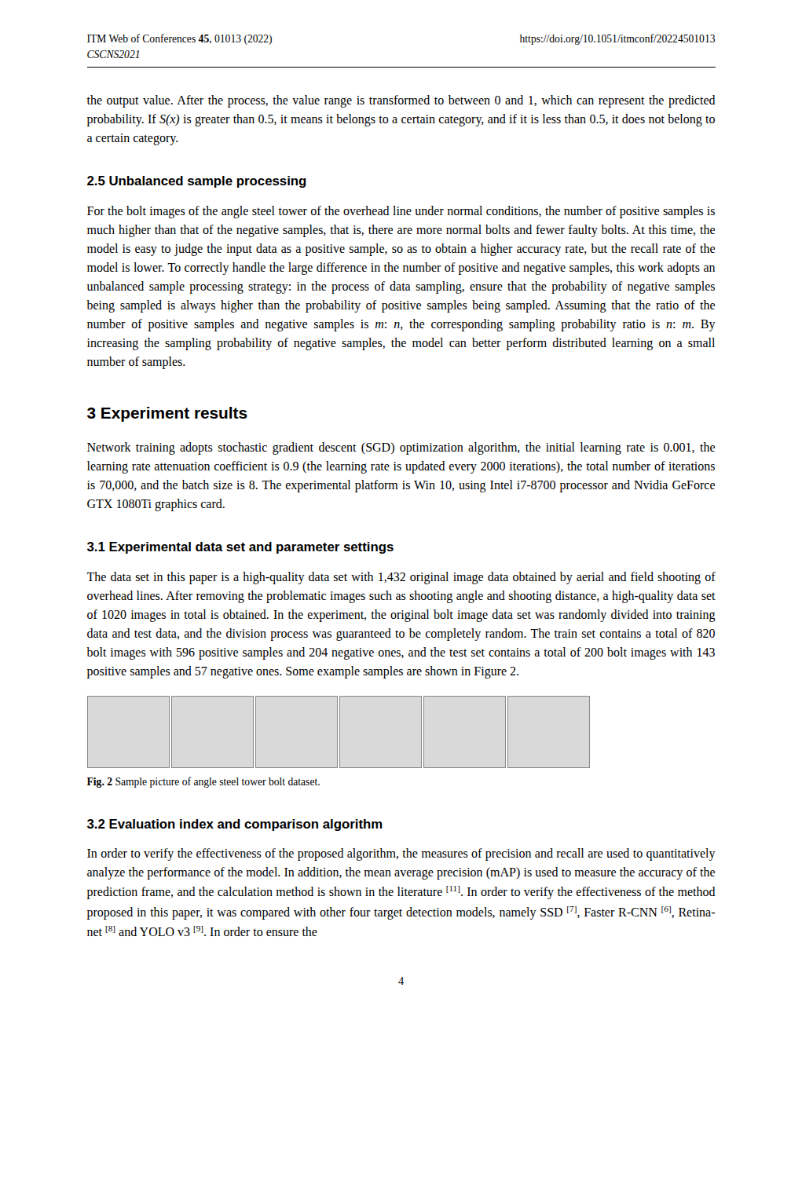ITM Web of Conferences 45, 01013 (2022)
CSCNS2021
https://doi.org/10.1051/itmconf/20224501013
the output value. After the process, the value range is transformed to between 0 and 1, which can represent the predicted probability. If S(x) is greater than 0.5, it means it belongs to a certain category, and if it is less than 0.5, it does not belong to a certain category.
2.5 Unbalanced sample processing
For the bolt images of the angle steel tower of the overhead line under normal conditions, the number of positive samples is much higher than that of the negative samples, that is, there are more normal bolts and fewer faulty bolts. At this time, the model is easy to judge the input data as a positive sample, so as to obtain a higher accuracy rate, but the recall rate of the model is lower. To correctly handle the large difference in the number of positive and negative samples, this work adopts an unbalanced sample processing strategy: in the process of data sampling, ensure that the probability of negative samples being sampled is always higher than the probability of positive samples being sampled. Assuming that the ratio of the number of positive samples and negative samples is m: n, the corresponding sampling probability ratio is n: m. By increasing the sampling probability of negative samples, the model can better perform distributed learning on a small number of samples.
3 Experiment results
Network training adopts stochastic gradient descent (SGD) optimization algorithm, the initial learning rate is 0.001, the learning rate attenuation coefficient is 0.9 (the learning rate is updated every 2000 iterations), the total number of iterations is 70,000, and the batch size is 8. The experimental platform is Win 10, using Intel i7-8700 processor and Nvidia GeForce GTX 1080Ti graphics card.
3.1 Experimental data set and parameter settings
The data set in this paper is a high-quality data set with 1,432 original image data obtained by aerial and field shooting of overhead lines. After removing the problematic images such as shooting angle and shooting distance, a high-quality data set of 1020 images in total is obtained. In the experiment, the original bolt image data set was randomly divided into training data and test data, and the division process was guaranteed to be completely random. The train set contains a total of 820 bolt images with 596 positive samples and 204 negative ones, and the test set contains a total of 200 bolt images with 143 positive samples and 57 negative ones. Some example samples are shown in Figure 2.
Fig. 2 Sample picture of angle steel tower bolt dataset.
3.2 Evaluation index and comparison algorithm
In order to verify the effectiveness of the proposed algorithm, the measures of precision and recall are used to quantitatively analyze the performance of the model. In addition, the mean average precision (mAP) is used to measure the accuracy of the prediction frame, and the calculation method is shown in the literature [11]. In order to verify the effectiveness of the method proposed in this paper, it was compared with other four target detection models, namely SSD [7], Faster R-CNN [6], Retina-net [8] and YOLO v3 [9]. In order to ensure the
4